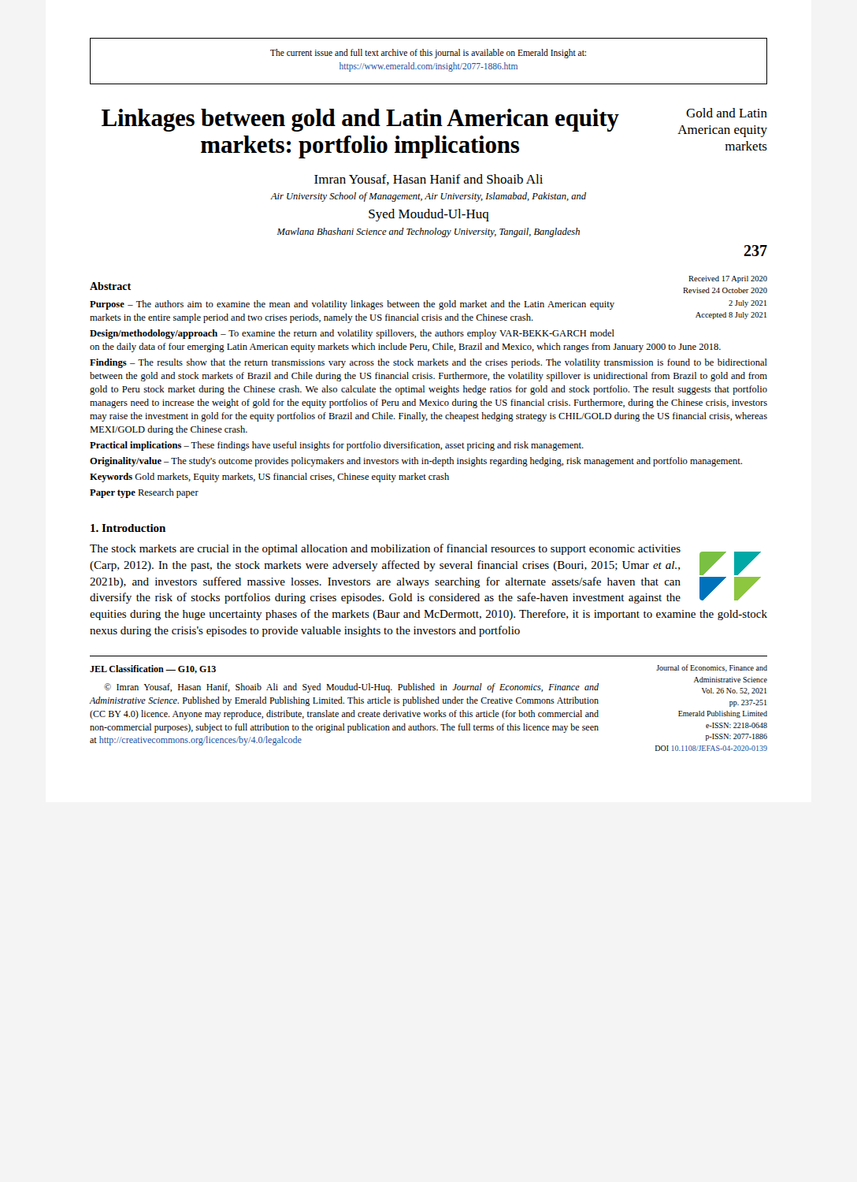The current issue and full text archive of this journal is available on Emerald Insight at:
https://www.emerald.com/insight/2077-1886.htm
Gold and Latin American equity markets
Linkages between gold and Latin American equity markets: portfolio implications
Imran Yousaf, Hasan Hanif and Shoaib Ali
Air University School of Management, Air University, Islamabad, Pakistan, and
Syed Moudud-Ul-Huq
Mawlana Bhashani Science and Technology University, Tangail, Bangladesh
237
Received 17 April 2020
Revised 24 October 2020
2 July 2021
Accepted 8 July 2021
Abstract
Purpose – The authors aim to examine the mean and volatility linkages between the gold market and the Latin American equity markets in the entire sample period and two crises periods, namely the US financial crisis and the Chinese crash.
Design/methodology/approach – To examine the return and volatility spillovers, the authors employ VAR-BEKK-GARCH model on the daily data of four emerging Latin American equity markets which include Peru, Chile, Brazil and Mexico, which ranges from January 2000 to June 2018.
Findings – The results show that the return transmissions vary across the stock markets and the crises periods. The volatility transmission is found to be bidirectional between the gold and stock markets of Brazil and Chile during the US financial crisis. Furthermore, the volatility spillover is unidirectional from Brazil to gold and from gold to Peru stock market during the Chinese crash. We also calculate the optimal weights hedge ratios for gold and stock portfolio. The result suggests that portfolio managers need to increase the weight of gold for the equity portfolios of Peru and Mexico during the US financial crisis. Furthermore, during the Chinese crisis, investors may raise the investment in gold for the equity portfolios of Brazil and Chile. Finally, the cheapest hedging strategy is CHIL/GOLD during the US financial crisis, whereas MEXI/GOLD during the Chinese crash.
Practical implications – These findings have useful insights for portfolio diversification, asset pricing and risk management.
Originality/value – The study's outcome provides policymakers and investors with in-depth insights regarding hedging, risk management and portfolio management.
Keywords Gold markets, Equity markets, US financial crises, Chinese equity market crash
Paper type Research paper
1. Introduction
The stock markets are crucial in the optimal allocation and mobilization of financial resources to support economic activities (Carp, 2012). In the past, the stock markets were adversely affected by several financial crises (Bouri, 2015; Umar et al., 2021b), and investors suffered massive losses. Investors are always searching for alternate assets/safe haven that can diversify the risk of stocks portfolios during crises episodes. Gold is considered as the safe-haven investment against the equities during the huge uncertainty phases of the markets (Baur and McDermott, 2010). Therefore, it is important to examine the gold-stock nexus during the crisis's episodes to provide valuable insights to the investors and portfolio
Journal of Economics, Finance and Administrative Science
Vol. 26 No. 52, 2021
pp. 237-251
Emerald Publishing Limited
e-ISSN: 2218-0648
p-ISSN: 2077-1886
DOI 10.1108/JEFAS-04-2020-0139
JEL Classification — G10, G13
© Imran Yousaf, Hasan Hanif, Shoaib Ali and Syed Moudud-Ul-Huq. Published in Journal of Economics, Finance and Administrative Science. Published by Emerald Publishing Limited. This article is published under the Creative Commons Attribution (CC BY 4.0) licence. Anyone may reproduce, distribute, translate and create derivative works of this article (for both commercial and non-commercial purposes), subject to full attribution to the original publication and authors. The full terms of this licence may be seen at http://creativecommons.org/licences/by/4.0/legalcode